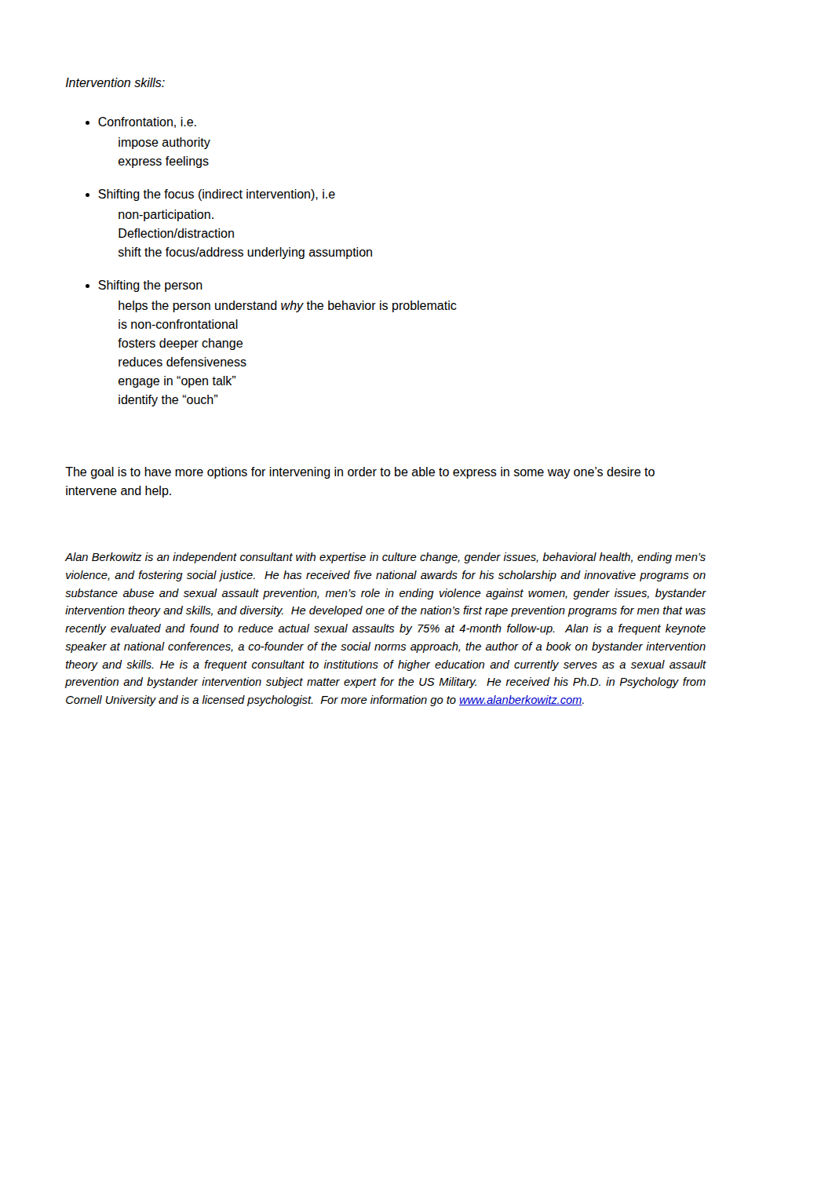Intervention skills:
Confrontation, i.e.
impose authority
express feelings
Shifting the focus (indirect intervention), i.e
non-participation.
Deflection/distraction
shift the focus/address underlying assumption
Shifting the person
helps the person understand why the behavior is problematic
is non-confrontational
fosters deeper change
reduces defensiveness
engage in “open talk”
identify the “ouch”
The goal is to have more options for intervening in order to be able to express in some way one’s desire to intervene and help.
Alan Berkowitz is an independent consultant with expertise in culture change, gender issues, behavioral health, ending men’s violence, and fostering social justice. He has received five national awards for his scholarship and innovative programs on substance abuse and sexual assault prevention, men’s role in ending violence against women, gender issues, bystander intervention theory and skills, and diversity. He developed one of the nation’s first rape prevention programs for men that was recently evaluated and found to reduce actual sexual assaults by 75% at 4-month follow-up. Alan is a frequent keynote speaker at national conferences, a co-founder of the social norms approach, the author of a book on bystander intervention theory and skills. He is a frequent consultant to institutions of higher education and currently serves as a sexual assault prevention and bystander intervention subject matter expert for the US Military. He received his Ph.D. in Psychology from Cornell University and is a licensed psychologist. For more information go to www.alanberkowitz.com.